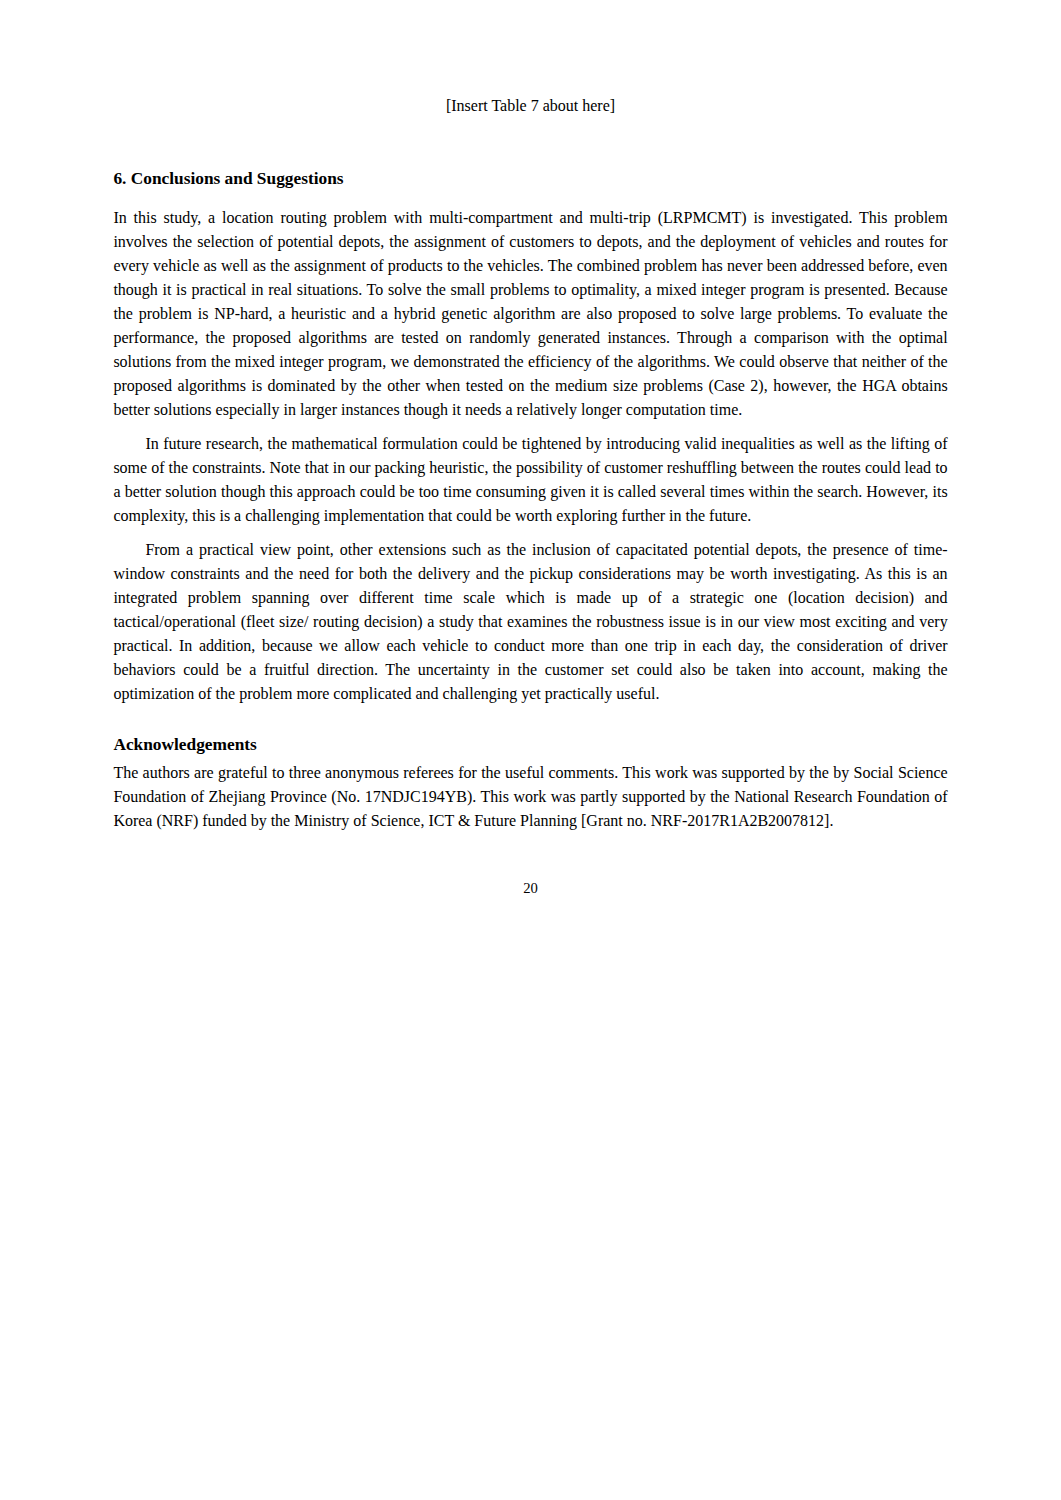[Insert Table 7 about here]
6. Conclusions and Suggestions
In this study, a location routing problem with multi-compartment and multi-trip (LRPMCMT) is investigated. This problem involves the selection of potential depots, the assignment of customers to depots, and the deployment of vehicles and routes for every vehicle as well as the assignment of products to the vehicles. The combined problem has never been addressed before, even though it is practical in real situations. To solve the small problems to optimality, a mixed integer program is presented. Because the problem is NP-hard, a heuristic and a hybrid genetic algorithm are also proposed to solve large problems. To evaluate the performance, the proposed algorithms are tested on randomly generated instances. Through a comparison with the optimal solutions from the mixed integer program, we demonstrated the efficiency of the algorithms. We could observe that neither of the proposed algorithms is dominated by the other when tested on the medium size problems (Case 2), however, the HGA obtains better solutions especially in larger instances though it needs a relatively longer computation time.
In future research, the mathematical formulation could be tightened by introducing valid inequalities as well as the lifting of some of the constraints. Note that in our packing heuristic, the possibility of customer reshuffling between the routes could lead to a better solution though this approach could be too time consuming given it is called several times within the search. However, its complexity, this is a challenging implementation that could be worth exploring further in the future.
From a practical view point, other extensions such as the inclusion of capacitated potential depots, the presence of time-window constraints and the need for both the delivery and the pickup considerations may be worth investigating. As this is an integrated problem spanning over different time scale which is made up of a strategic one (location decision) and tactical/operational (fleet size/ routing decision) a study that examines the robustness issue is in our view most exciting and very practical. In addition, because we allow each vehicle to conduct more than one trip in each day, the consideration of driver behaviors could be a fruitful direction. The uncertainty in the customer set could also be taken into account, making the optimization of the problem more complicated and challenging yet practically useful.
Acknowledgements
The authors are grateful to three anonymous referees for the useful comments. This work was supported by the by Social Science Foundation of Zhejiang Province (No. 17NDJC194YB). This work was partly supported by the National Research Foundation of Korea (NRF) funded by the Ministry of Science, ICT & Future Planning [Grant no. NRF-2017R1A2B2007812].
20